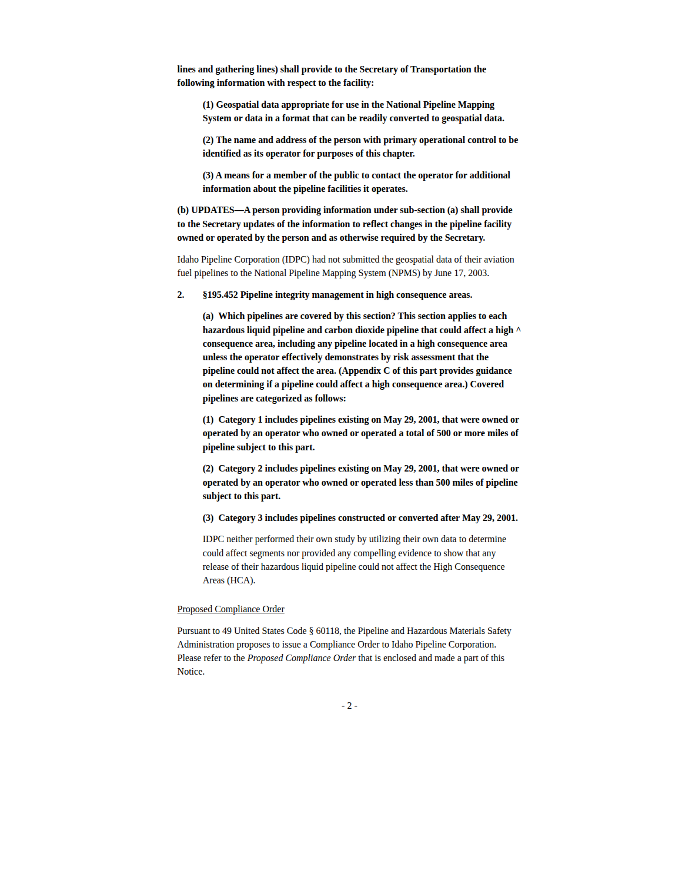lines and gathering lines) shall provide to the Secretary of Transportation the following information with respect to the facility:
(1) Geospatial data appropriate for use in the National Pipeline Mapping System or data in a format that can be readily converted to geospatial data.
(2) The name and address of the person with primary operational control to be identified as its operator for purposes of this chapter.
(3) A means for a member of the public to contact the operator for additional information about the pipeline facilities it operates.
(b) UPDATES—A person providing information under sub-section (a) shall provide to the Secretary updates of the information to reflect changes in the pipeline facility owned or operated by the person and as otherwise required by the Secretary.
Idaho Pipeline Corporation (IDPC) had not submitted the geospatial data of their aviation fuel pipelines to the National Pipeline Mapping System (NPMS) by June 17, 2003.
2.
§195.452 Pipeline integrity management in high consequence areas.
(a) Which pipelines are covered by this section? This section applies to each hazardous liquid pipeline and carbon dioxide pipeline that could affect a high ^ consequence area, including any pipeline located in a high consequence area unless the operator effectively demonstrates by risk assessment that the pipeline could not affect the area. (Appendix C of this part provides guidance on determining if a pipeline could affect a high consequence area.) Covered pipelines are categorized as follows:
(1) Category 1 includes pipelines existing on May 29, 2001, that were owned or operated by an operator who owned or operated a total of 500 or more miles of pipeline subject to this part.
(2) Category 2 includes pipelines existing on May 29, 2001, that were owned or operated by an operator who owned or operated less than 500 miles of pipeline subject to this part.
(3) Category 3 includes pipelines constructed or converted after May 29, 2001.
IDPC neither performed their own study by utilizing their own data to determine could affect segments nor provided any compelling evidence to show that any release of their hazardous liquid pipeline could not affect the High Consequence Areas (HCA).
Proposed Compliance Order
Pursuant to 49 United States Code § 60118, the Pipeline and Hazardous Materials Safety Administration proposes to issue a Compliance Order to Idaho Pipeline Corporation. Please refer to the Proposed Compliance Order that is enclosed and made a part of this Notice.
- 2 -